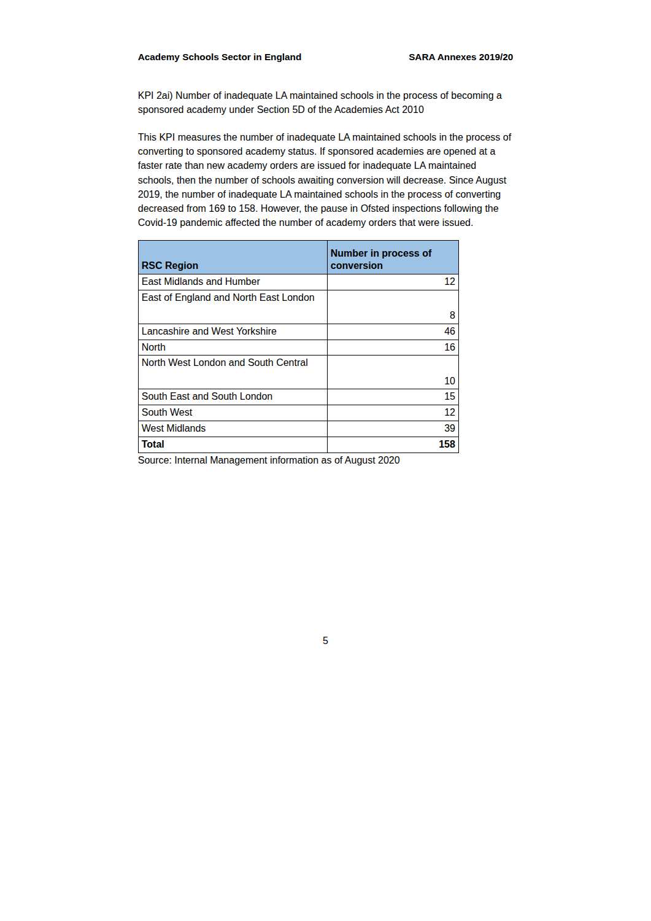Academy Schools Sector in England
SARA Annexes 2019/20
KPI 2ai) Number of inadequate LA maintained schools in the process of becoming a sponsored academy under Section 5D of the Academies Act 2010
This KPI measures the number of inadequate LA maintained schools in the process of converting to sponsored academy status. If sponsored academies are opened at a faster rate than new academy orders are issued for inadequate LA maintained schools, then the number of schools awaiting conversion will decrease. Since August 2019, the number of inadequate LA maintained schools in the process of converting decreased from 169 to 158. However, the pause in Ofsted inspections following the Covid-19 pandemic affected the number of academy orders that were issued.
| RSC Region | Number in process of conversion |
| --- | --- |
| East Midlands and Humber | 12 |
| East of England and North East London | 8 |
| Lancashire and West Yorkshire | 46 |
| North | 16 |
| North West London and South Central | 10 |
| South East and South London | 15 |
| South West | 12 |
| West Midlands | 39 |
| Total | 158 |
Source: Internal Management information as of August 2020
5